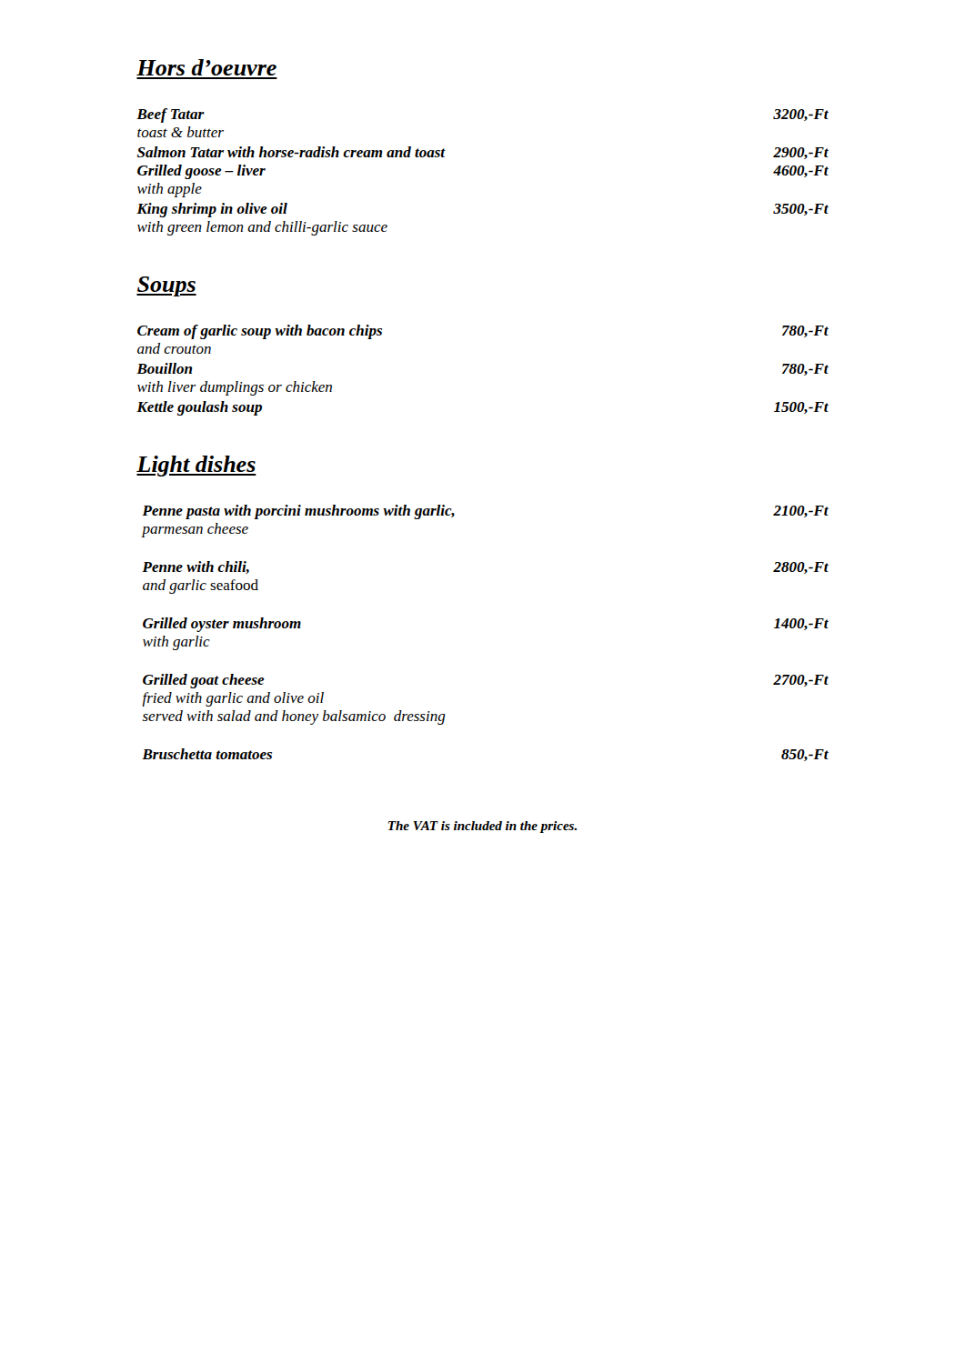Hors d’oeuvre
Beef Tatar 3200,-Ft
toast & butter
Salmon Tatar with horse-radish cream and toast 2900,-Ft
Grilled goose – liver 4600,-Ft
with apple
King shrimp in olive oil 3500,-Ft
with green lemon and chilli-garlic sauce
Soups
Cream of garlic soup with bacon chips 780,-Ft
and crouton
Bouillon 780,-Ft
with liver dumplings or chicken
Kettle goulash soup 1500,-Ft
Light dishes
Penne pasta with porcini mushrooms with garlic, 2100,-Ft
parmesan cheese
Penne with chili, 2800,-Ft
and garlic seafood
Grilled oyster mushroom 1400,-Ft
with garlic
Grilled goat cheese 2700,-Ft
fried with garlic and olive oil
served with salad and honey balsamico dressing
Bruschetta tomatoes 850,-Ft
The VAT is included in the prices.